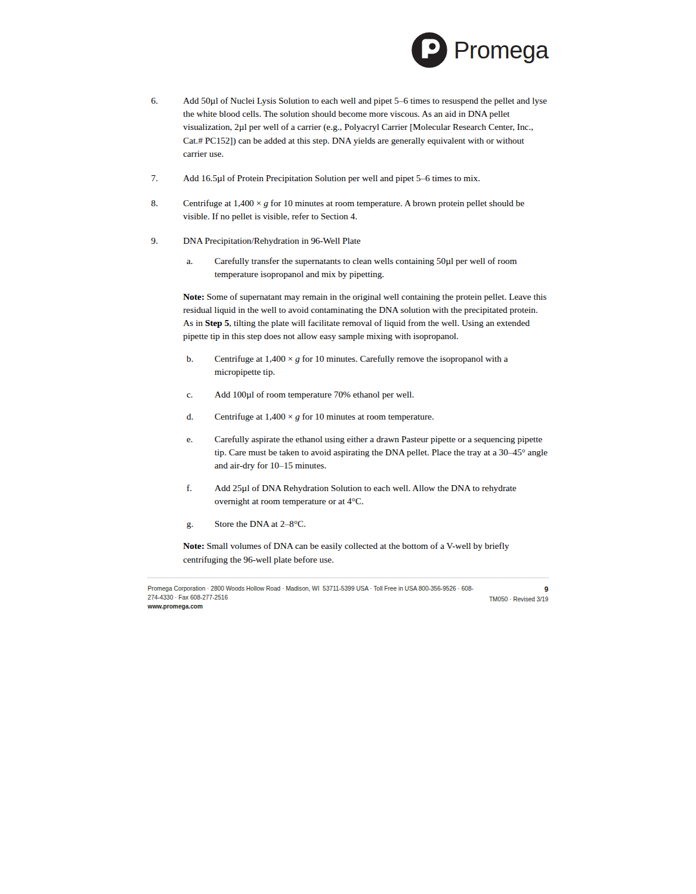Promega
Add 50µl of Nuclei Lysis Solution to each well and pipet 5–6 times to resuspend the pellet and lyse the white blood cells. The solution should become more viscous. As an aid in DNA pellet visualization, 2µl per well of a carrier (e.g., Polyacryl Carrier [Molecular Research Center, Inc., Cat.# PC152]) can be added at this step. DNA yields are generally equivalent with or without carrier use.
Add 16.5µl of Protein Precipitation Solution per well and pipet 5–6 times to mix.
Centrifuge at 1,400 × g for 10 minutes at room temperature. A brown protein pellet should be visible. If no pellet is visible, refer to Section 4.
DNA Precipitation/Rehydration in 96-Well Plate
Carefully transfer the supernatants to clean wells containing 50µl per well of room temperature isopropanol and mix by pipetting.
Note: Some of supernatant may remain in the original well containing the protein pellet. Leave this residual liquid in the well to avoid contaminating the DNA solution with the precipitated protein. As in Step 5, tilting the plate will facilitate removal of liquid from the well. Using an extended pipette tip in this step does not allow easy sample mixing with isopropanol.
Centrifuge at 1,400 × g for 10 minutes. Carefully remove the isopropanol with a micropipette tip.
Add 100µl of room temperature 70% ethanol per well.
Centrifuge at 1,400 × g for 10 minutes at room temperature.
Carefully aspirate the ethanol using either a drawn Pasteur pipette or a sequencing pipette tip. Care must be taken to avoid aspirating the DNA pellet. Place the tray at a 30–45° angle and air-dry for 10–15 minutes.
Add 25µl of DNA Rehydration Solution to each well. Allow the DNA to rehydrate overnight at room temperature or at 4°C.
Store the DNA at 2–8°C.
Note: Small volumes of DNA can be easily collected at the bottom of a V-well by briefly centrifuging the 96-well plate before use.
Promega Corporation · 2800 Woods Hollow Road · Madison, WI 53711-5399 USA · Toll Free in USA 800-356-9526 · 608-274-4330 · Fax 608-277-2516
www.promega.com
9
TM050 · Revised 3/19